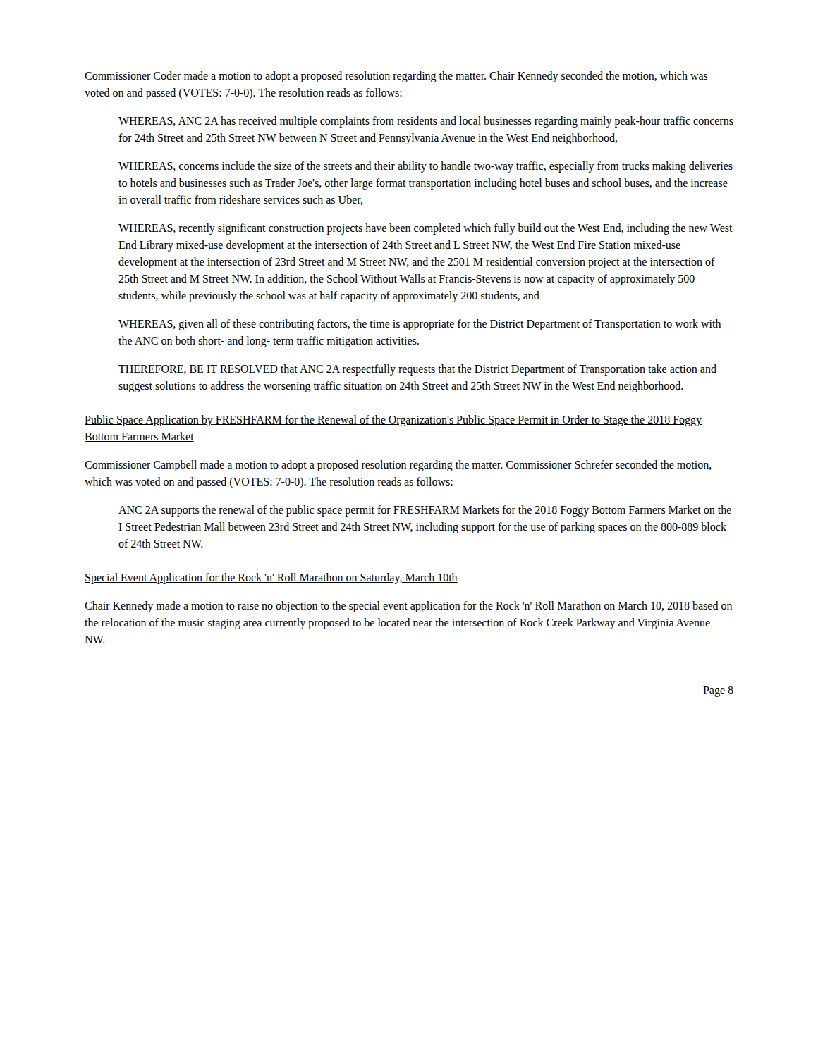Commissioner Coder made a motion to adopt a proposed resolution regarding the matter. Chair Kennedy seconded the motion, which was voted on and passed (VOTES: 7-0-0). The resolution reads as follows:
WHEREAS, ANC 2A has received multiple complaints from residents and local businesses regarding mainly peak-hour traffic concerns for 24th Street and 25th Street NW between N Street and Pennsylvania Avenue in the West End neighborhood,
WHEREAS, concerns include the size of the streets and their ability to handle two-way traffic, especially from trucks making deliveries to hotels and businesses such as Trader Joe's, other large format transportation including hotel buses and school buses, and the increase in overall traffic from rideshare services such as Uber,
WHEREAS, recently significant construction projects have been completed which fully build out the West End, including the new West End Library mixed-use development at the intersection of 24th Street and L Street NW, the West End Fire Station mixed-use development at the intersection of 23rd Street and M Street NW, and the 2501 M residential conversion project at the intersection of 25th Street and M Street NW. In addition, the School Without Walls at Francis-Stevens is now at capacity of approximately 500 students, while previously the school was at half capacity of approximately 200 students, and
WHEREAS, given all of these contributing factors, the time is appropriate for the District Department of Transportation to work with the ANC on both short- and long- term traffic mitigation activities.
THEREFORE, BE IT RESOLVED that ANC 2A respectfully requests that the District Department of Transportation take action and suggest solutions to address the worsening traffic situation on 24th Street and 25th Street NW in the West End neighborhood.
Public Space Application by FRESHFARM for the Renewal of the Organization's Public Space Permit in Order to Stage the 2018 Foggy Bottom Farmers Market
Commissioner Campbell made a motion to adopt a proposed resolution regarding the matter. Commissioner Schrefer seconded the motion, which was voted on and passed (VOTES: 7-0-0). The resolution reads as follows:
ANC 2A supports the renewal of the public space permit for FRESHFARM Markets for the 2018 Foggy Bottom Farmers Market on the I Street Pedestrian Mall between 23rd Street and 24th Street NW, including support for the use of parking spaces on the 800-889 block of 24th Street NW.
Special Event Application for the Rock 'n' Roll Marathon on Saturday, March 10th
Chair Kennedy made a motion to raise no objection to the special event application for the Rock 'n' Roll Marathon on March 10, 2018 based on the relocation of the music staging area currently proposed to be located near the intersection of Rock Creek Parkway and Virginia Avenue NW.
Page 8